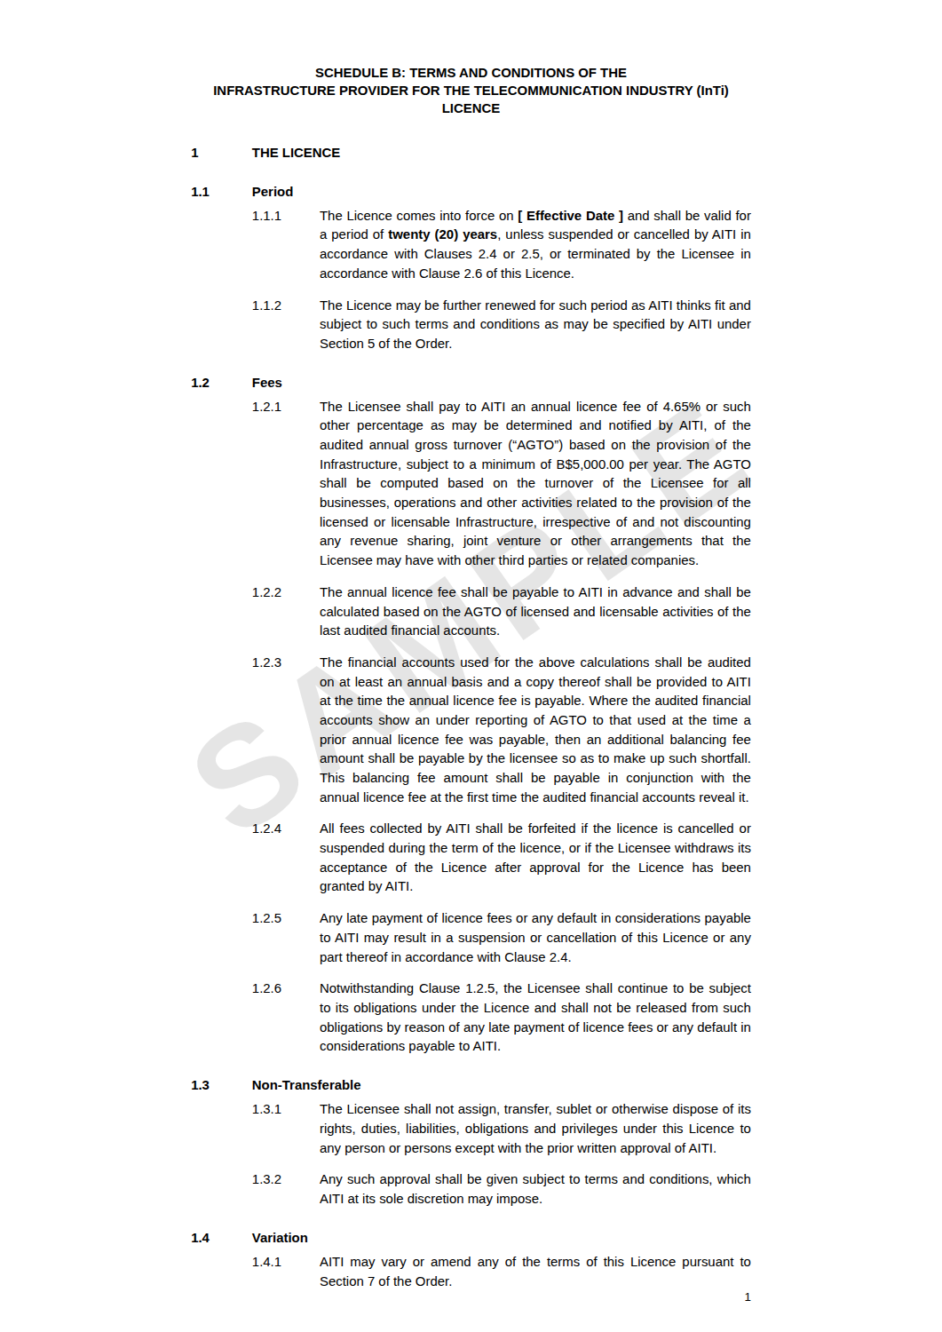SAMPLE
SCHEDULE B: TERMS AND CONDITIONS OF THE
INFRASTRUCTURE PROVIDER FOR THE TELECOMMUNICATION INDUSTRY (InTi) LICENCE
1 THE LICENCE
1.1 Period
1.1.1 The Licence comes into force on [ Effective Date ] and shall be valid for a period of twenty (20) years, unless suspended or cancelled by AITI in accordance with Clauses 2.4 or 2.5, or terminated by the Licensee in accordance with Clause 2.6 of this Licence.
1.1.2 The Licence may be further renewed for such period as AITI thinks fit and subject to such terms and conditions as may be specified by AITI under Section 5 of the Order.
1.2 Fees
1.2.1 The Licensee shall pay to AITI an annual licence fee of 4.65% or such other percentage as may be determined and notified by AITI, of the audited annual gross turnover (“AGTO”) based on the provision of the Infrastructure, subject to a minimum of B$5,000.00 per year. The AGTO shall be computed based on the turnover of the Licensee for all businesses, operations and other activities related to the provision of the licensed or licensable Infrastructure, irrespective of and not discounting any revenue sharing, joint venture or other arrangements that the Licensee may have with other third parties or related companies.
1.2.2 The annual licence fee shall be payable to AITI in advance and shall be calculated based on the AGTO of licensed and licensable activities of the last audited financial accounts.
1.2.3 The financial accounts used for the above calculations shall be audited on at least an annual basis and a copy thereof shall be provided to AITI at the time the annual licence fee is payable. Where the audited financial accounts show an under reporting of AGTO to that used at the time a prior annual licence fee was payable, then an additional balancing fee amount shall be payable by the licensee so as to make up such shortfall. This balancing fee amount shall be payable in conjunction with the annual licence fee at the first time the audited financial accounts reveal it.
1.2.4 All fees collected by AITI shall be forfeited if the licence is cancelled or suspended during the term of the licence, or if the Licensee withdraws its acceptance of the Licence after approval for the Licence has been granted by AITI.
1.2.5 Any late payment of licence fees or any default in considerations payable to AITI may result in a suspension or cancellation of this Licence or any part thereof in accordance with Clause 2.4.
1.2.6 Notwithstanding Clause 1.2.5, the Licensee shall continue to be subject to its obligations under the Licence and shall not be released from such obligations by reason of any late payment of licence fees or any default in considerations payable to AITI.
1.3 Non-Transferable
1.3.1 The Licensee shall not assign, transfer, sublet or otherwise dispose of its rights, duties, liabilities, obligations and privileges under this Licence to any person or persons except with the prior written approval of AITI.
1.3.2 Any such approval shall be given subject to terms and conditions, which AITI at its sole discretion may impose.
1.4 Variation
1.4.1 AITI may vary or amend any of the terms of this Licence pursuant to Section 7 of the Order.
1